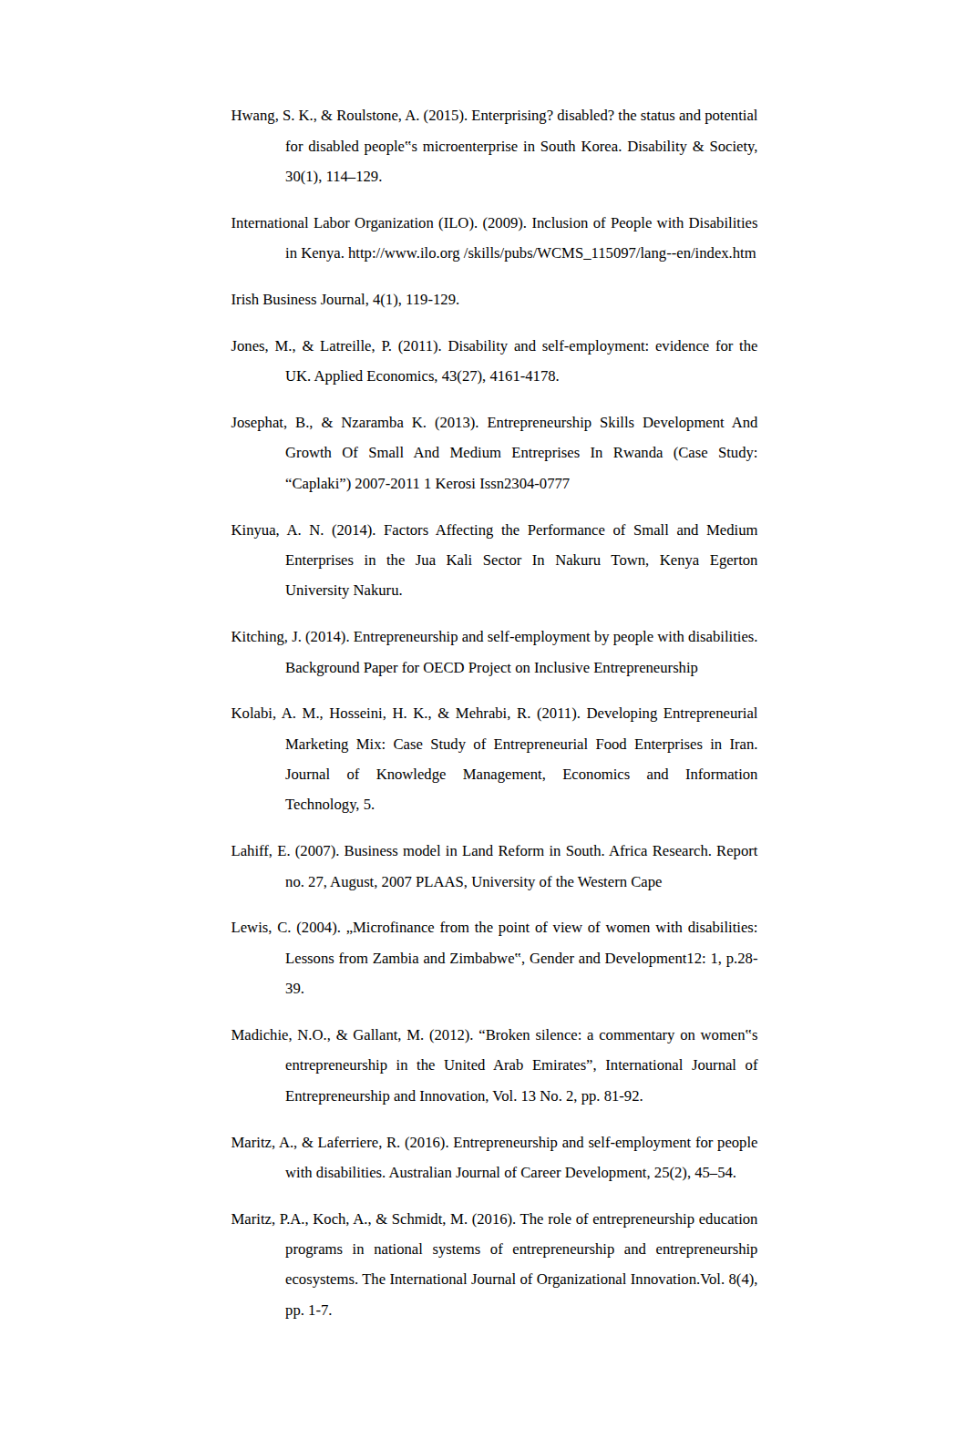Hwang, S. K., & Roulstone, A. (2015). Enterprising? disabled? the status and potential for disabled people‟s microenterprise in South Korea. Disability & Society, 30(1), 114–129.
International Labor Organization (ILO). (2009). Inclusion of People with Disabilities in Kenya. http://www.ilo.org /skills/pubs/WCMS_115097/lang--en/index.htm
Irish Business Journal, 4(1), 119-129.
Jones, M., & Latreille, P. (2011). Disability and self-employment: evidence for the UK. Applied Economics, 43(27), 4161-4178.
Josephat, B., & Nzaramba K. (2013). Entrepreneurship Skills Development And Growth Of Small And Medium Entreprises In Rwanda (Case Study: “Caplaki”) 2007-2011 1 Kerosi Issn2304-0777
Kinyua, A. N. (2014). Factors Affecting the Performance of Small and Medium Enterprises in the Jua Kali Sector In Nakuru Town, Kenya Egerton University Nakuru.
Kitching, J. (2014). Entrepreneurship and self-employment by people with disabilities. Background Paper for OECD Project on Inclusive Entrepreneurship
Kolabi, A. M., Hosseini, H. K., & Mehrabi, R. (2011). Developing Entrepreneurial Marketing Mix: Case Study of Entrepreneurial Food Enterprises in Iran. Journal of Knowledge Management, Economics and Information Technology, 5.
Lahiff, E. (2007). Business model in Land Reform in South. Africa Research. Report no. 27, August, 2007 PLAAS, University of the Western Cape
Lewis, C. (2004). „Microfinance from the point of view of women with disabilities: Lessons from Zambia and Zimbabwe‟, Gender and Development12: 1, p.28- 39.
Madichie, N.O., & Gallant, M. (2012). “Broken silence: a commentary on women‟s entrepreneurship in the United Arab Emirates”, International Journal of Entrepreneurship and Innovation, Vol. 13 No. 2, pp. 81-92.
Maritz, A., & Laferriere, R. (2016). Entrepreneurship and self-employment for people with disabilities. Australian Journal of Career Development, 25(2), 45–54.
Maritz, P.A., Koch, A., & Schmidt, M. (2016). The role of entrepreneurship education programs in national systems of entrepreneurship and entrepreneurship ecosystems. The International Journal of Organizational Innovation.Vol. 8(4), pp. 1-7.